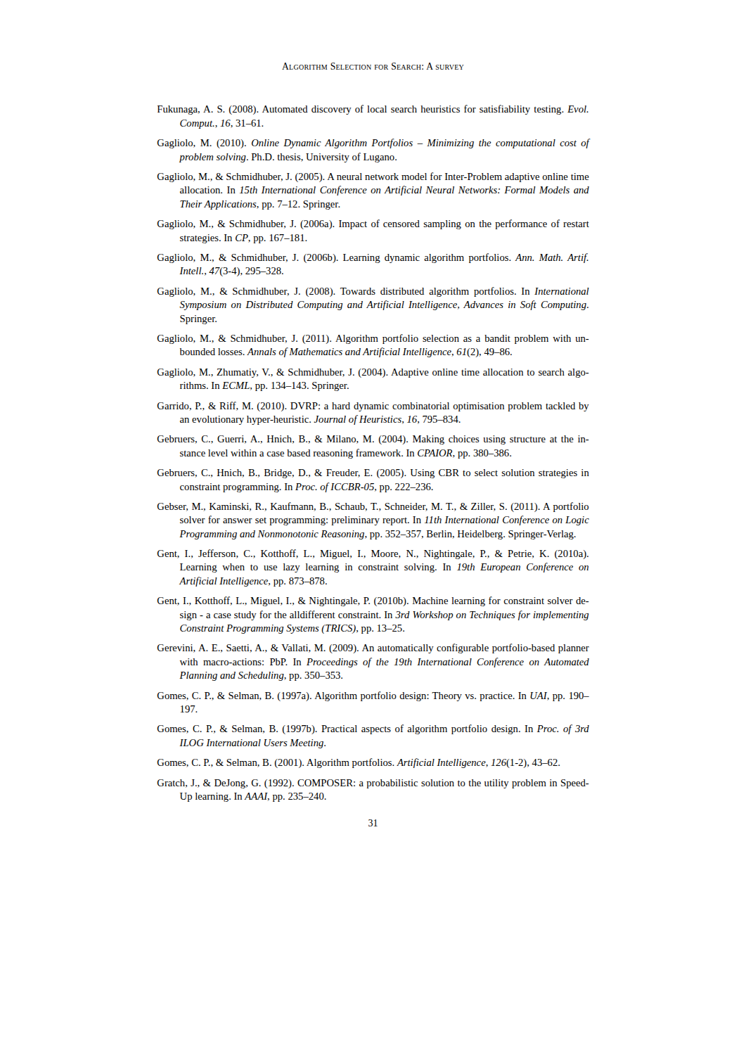Algorithm Selection for Search: A survey
Fukunaga, A. S. (2008). Automated discovery of local search heuristics for satisfiability testing. Evol. Comput., 16, 31–61.
Gagliolo, M. (2010). Online Dynamic Algorithm Portfolios – Minimizing the computational cost of problem solving. Ph.D. thesis, University of Lugano.
Gagliolo, M., & Schmidhuber, J. (2005). A neural network model for Inter-Problem adaptive online time allocation. In 15th International Conference on Artificial Neural Networks: Formal Models and Their Applications, pp. 7–12. Springer.
Gagliolo, M., & Schmidhuber, J. (2006a). Impact of censored sampling on the performance of restart strategies. In CP, pp. 167–181.
Gagliolo, M., & Schmidhuber, J. (2006b). Learning dynamic algorithm portfolios. Ann. Math. Artif. Intell., 47(3-4), 295–328.
Gagliolo, M., & Schmidhuber, J. (2008). Towards distributed algorithm portfolios. In International Symposium on Distributed Computing and Artificial Intelligence, Advances in Soft Computing. Springer.
Gagliolo, M., & Schmidhuber, J. (2011). Algorithm portfolio selection as a bandit problem with unbounded losses. Annals of Mathematics and Artificial Intelligence, 61(2), 49–86.
Gagliolo, M., Zhumatiy, V., & Schmidhuber, J. (2004). Adaptive online time allocation to search algorithms. In ECML, pp. 134–143. Springer.
Garrido, P., & Riff, M. (2010). DVRP: a hard dynamic combinatorial optimisation problem tackled by an evolutionary hyper-heuristic. Journal of Heuristics, 16, 795–834.
Gebruers, C., Guerri, A., Hnich, B., & Milano, M. (2004). Making choices using structure at the instance level within a case based reasoning framework. In CPAIOR, pp. 380–386.
Gebruers, C., Hnich, B., Bridge, D., & Freuder, E. (2005). Using CBR to select solution strategies in constraint programming. In Proc. of ICCBR-05, pp. 222–236.
Gebser, M., Kaminski, R., Kaufmann, B., Schaub, T., Schneider, M. T., & Ziller, S. (2011). A portfolio solver for answer set programming: preliminary report. In 11th International Conference on Logic Programming and Nonmonotonic Reasoning, pp. 352–357, Berlin, Heidelberg. Springer-Verlag.
Gent, I., Jefferson, C., Kotthoff, L., Miguel, I., Moore, N., Nightingale, P., & Petrie, K. (2010a). Learning when to use lazy learning in constraint solving. In 19th European Conference on Artificial Intelligence, pp. 873–878.
Gent, I., Kotthoff, L., Miguel, I., & Nightingale, P. (2010b). Machine learning for constraint solver design - a case study for the alldifferent constraint. In 3rd Workshop on Techniques for implementing Constraint Programming Systems (TRICS), pp. 13–25.
Gerevini, A. E., Saetti, A., & Vallati, M. (2009). An automatically configurable portfolio-based planner with macro-actions: PbP. In Proceedings of the 19th International Conference on Automated Planning and Scheduling, pp. 350–353.
Gomes, C. P., & Selman, B. (1997a). Algorithm portfolio design: Theory vs. practice. In UAI, pp. 190–197.
Gomes, C. P., & Selman, B. (1997b). Practical aspects of algorithm portfolio design. In Proc. of 3rd ILOG International Users Meeting.
Gomes, C. P., & Selman, B. (2001). Algorithm portfolios. Artificial Intelligence, 126(1-2), 43–62.
Gratch, J., & DeJong, G. (1992). COMPOSER: a probabilistic solution to the utility problem in Speed-Up learning. In AAAI, pp. 235–240.
31